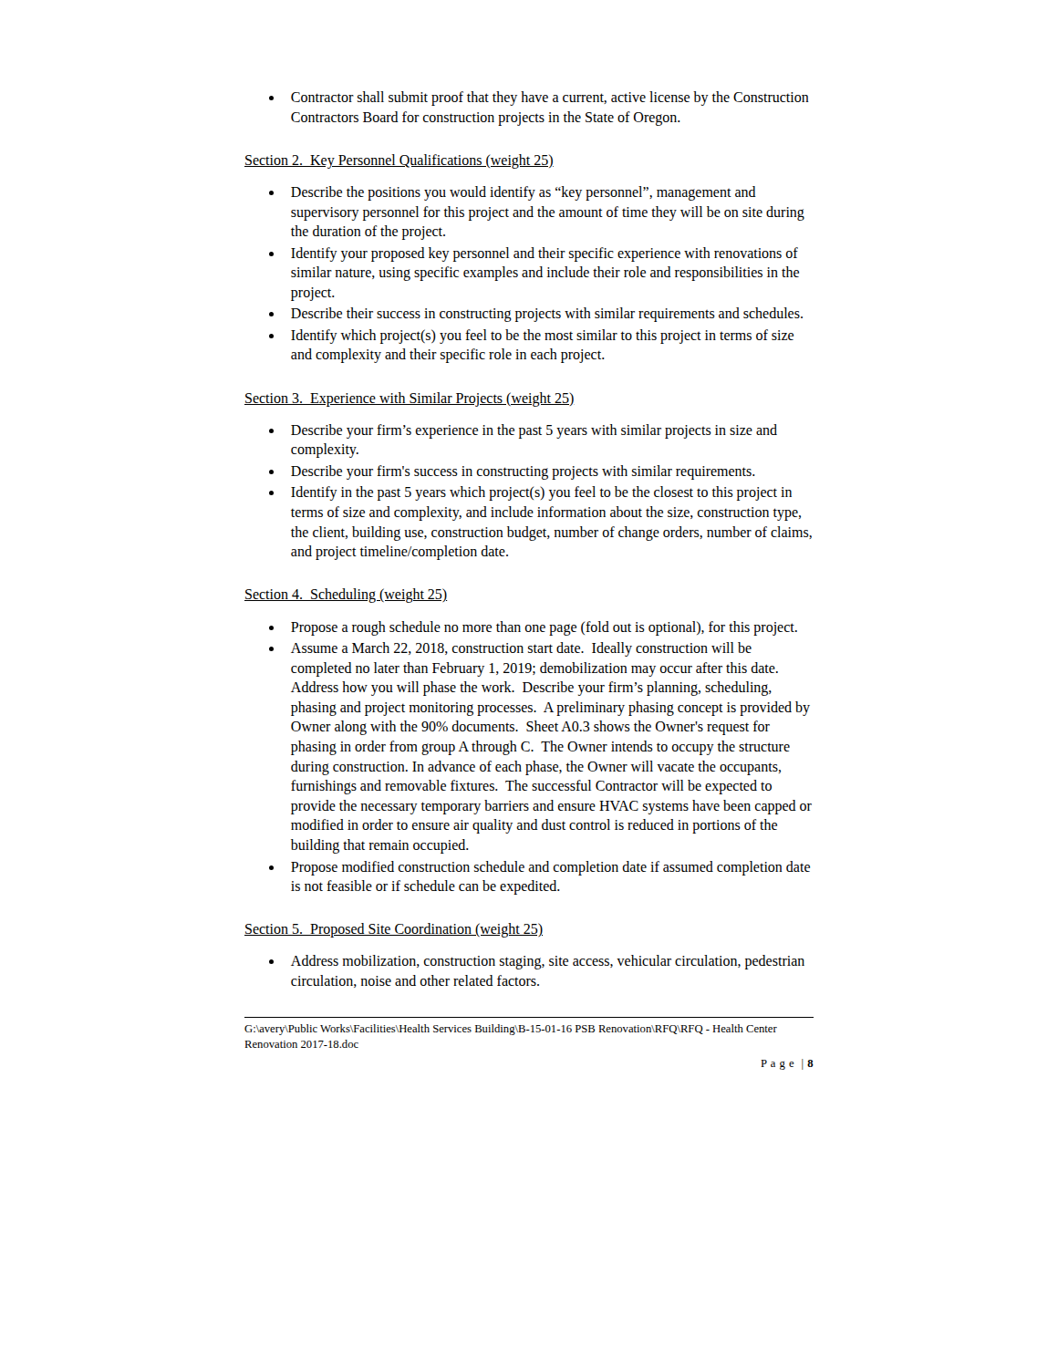Contractor shall submit proof that they have a current, active license by the Construction Contractors Board for construction projects in the State of Oregon.
Section 2. Key Personnel Qualifications (weight 25)
Describe the positions you would identify as “key personnel”, management and supervisory personnel for this project and the amount of time they will be on site during the duration of the project.
Identify your proposed key personnel and their specific experience with renovations of similar nature, using specific examples and include their role and responsibilities in the project.
Describe their success in constructing projects with similar requirements and schedules.
Identify which project(s) you feel to be the most similar to this project in terms of size and complexity and their specific role in each project.
Section 3. Experience with Similar Projects (weight 25)
Describe your firm’s experience in the past 5 years with similar projects in size and complexity.
Describe your firm's success in constructing projects with similar requirements.
Identify in the past 5 years which project(s) you feel to be the closest to this project in terms of size and complexity, and include information about the size, construction type, the client, building use, construction budget, number of change orders, number of claims, and project timeline/completion date.
Section 4. Scheduling (weight 25)
Propose a rough schedule no more than one page (fold out is optional), for this project.
Assume a March 22, 2018, construction start date. Ideally construction will be completed no later than February 1, 2019; demobilization may occur after this date. Address how you will phase the work. Describe your firm’s planning, scheduling, phasing and project monitoring processes. A preliminary phasing concept is provided by Owner along with the 90% documents. Sheet A0.3 shows the Owner's request for phasing in order from group A through C. The Owner intends to occupy the structure during construction. In advance of each phase, the Owner will vacate the occupants, furnishings and removable fixtures. The successful Contractor will be expected to provide the necessary temporary barriers and ensure HVAC systems have been capped or modified in order to ensure air quality and dust control is reduced in portions of the building that remain occupied.
Propose modified construction schedule and completion date if assumed completion date is not feasible or if schedule can be expedited.
Section 5. Proposed Site Coordination (weight 25)
Address mobilization, construction staging, site access, vehicular circulation, pedestrian circulation, noise and other related factors.
G:\avery\Public Works\Facilities\Health Services Building\B-15-01-16 PSB Renovation\RFQ\RFQ - Health Center Renovation 2017-18.doc
P a g e | 8